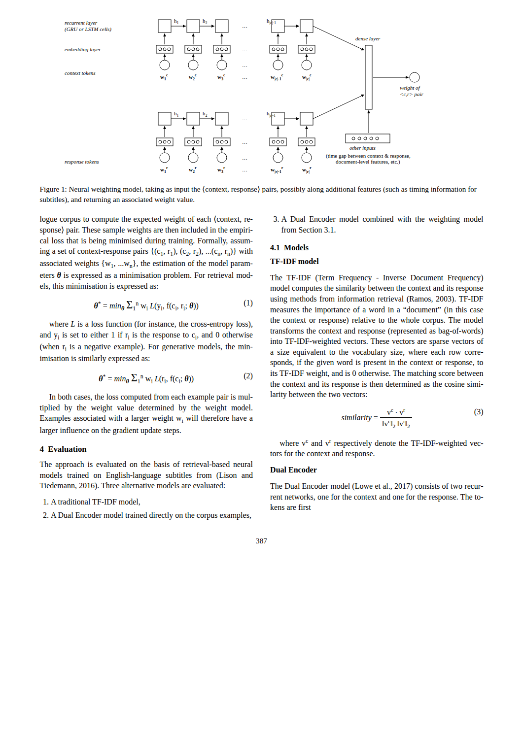recurrent layer (GRU or LSTM cells) embedding layer context tokens response tokens h1 h2 h|c|-1 … … … w1c w2c w3c w|c|-1c w|c|c … h1 h2 h|r|-1 … … … w1r w2r w3r w|r|-1r w|r|r … dense layer other inputs (time gap between context & response, document-level features, etc.) weight of <c,r> pair
Figure 1: Neural weighting model, taking as input the ⟨context, response⟩ pairs, possibly along additional features (such as timing information for subtitles), and returning an associated weight value.
logue corpus to compute the expected weight of each ⟨context, response⟩ pair. These sample weights are then included in the empirical loss that is being minimised during training. Formally, assuming a set of context-response pairs {(c1, r1), (c2, r2), ...(cn, rn)} with associated weights {w1, ...wn}, the estimation of the model parameters θ is expressed as a minimisation problem. For retrieval models, this minimisation is expressed as:
θ* = minθ Σ1n wi L(yi, f(ci, ri; θ)) (1)
where L is a loss function (for instance, the cross-entropy loss), and yi is set to either 1 if ri is the response to ci, and 0 otherwise (when ri is a negative example). For generative models, the minimisation is similarly expressed as:
θ* = minθ Σ1n wi L(ri, f(ci; θ)) (2)
In both cases, the loss computed from each example pair is multiplied by the weight value determined by the weight model. Examples associated with a larger weight wi will therefore have a larger influence on the gradient update steps.
4 Evaluation
The approach is evaluated on the basis of retrieval-based neural models trained on English-language subtitles from (Lison and Tiedemann, 2016). Three alternative models are evaluated:
A traditional TF-IDF model,
A Dual Encoder model trained directly on the corpus examples,
A Dual Encoder model combined with the weighting model from Section 3.1.
4.1 Models
TF-IDF model
The TF-IDF (Term Frequency - Inverse Document Frequency) model computes the similarity between the context and its response using methods from information retrieval (Ramos, 2003). TF-IDF measures the importance of a word in a “document” (in this case the context or response) relative to the whole corpus. The model transforms the context and response (represented as bag-of-words) into TF-IDF-weighted vectors. These vectors are sparse vectors of a size equivalent to the vocabulary size, where each row corresponds, if the given word is present in the context or response, to its TF-IDF weight, and is 0 otherwise. The matching score between the context and its response is then determined as the cosine similarity between the two vectors:
similarity = vc · vr ‖vc‖2 ‖vr‖2 (3)
where vc and vr respectively denote the TF-IDF-weighted vectors for the context and response.
Dual Encoder
The Dual Encoder model (Lowe et al., 2017) consists of two recurrent networks, one for the context and one for the response. The tokens are first
387